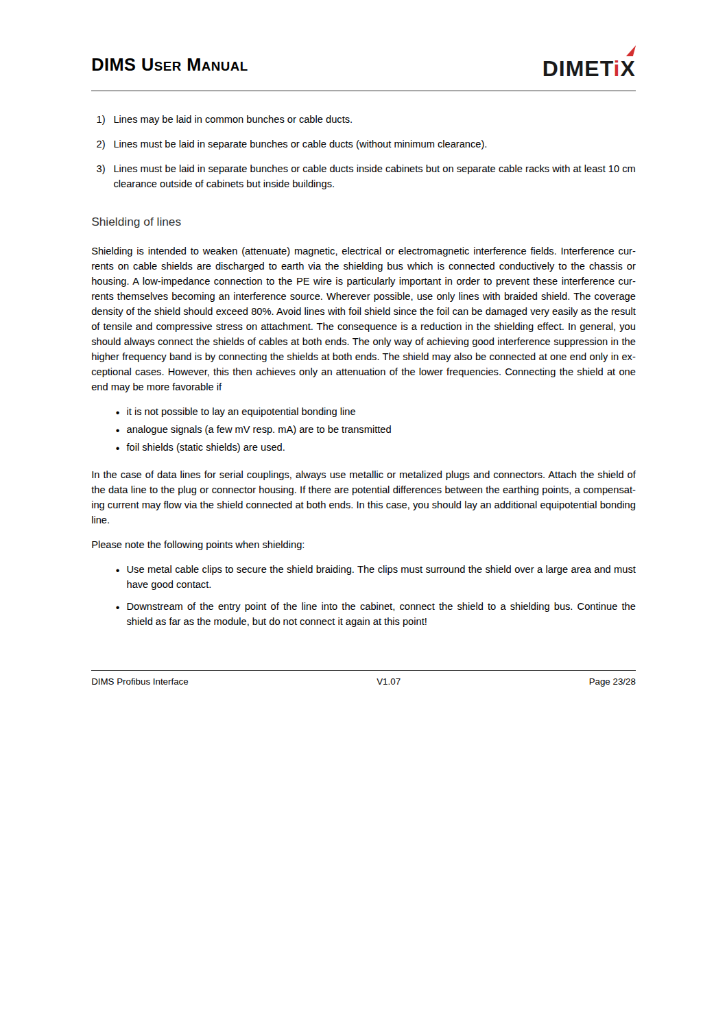DIMS USER MANUAL
DIMETi X
Lines may be laid in common bunches or cable ducts.
Lines must be laid in separate bunches or cable ducts (without minimum clearance).
Lines must be laid in separate bunches or cable ducts inside cabinets but on separate cable racks with at least 10 cm clearance outside of cabinets but inside buildings.
Shielding of lines
Shielding is intended to weaken (attenuate) magnetic, electrical or electromagnetic interference fields. Interference currents on cable shields are discharged to earth via the shielding bus which is connected conductively to the chassis or housing. A low-impedance connection to the PE wire is particularly important in order to prevent these interference currents themselves becoming an interference source. Wherever possible, use only lines with braided shield. The coverage density of the shield should exceed 80%. Avoid lines with foil shield since the foil can be damaged very easily as the result of tensile and compressive stress on attachment. The consequence is a reduction in the shielding effect. In general, you should always connect the shields of cables at both ends. The only way of achieving good interference suppression in the higher frequency band is by connecting the shields at both ends. The shield may also be connected at one end only in exceptional cases. However, this then achieves only an attenuation of the lower frequencies. Connecting the shield at one end may be more favorable if
it is not possible to lay an equipotential bonding line
analogue signals (a few mV resp. mA) are to be transmitted
foil shields (static shields) are used.
In the case of data lines for serial couplings, always use metallic or metalized plugs and connectors. Attach the shield of the data line to the plug or connector housing. If there are potential differences between the earthing points, a compensating current may flow via the shield connected at both ends. In this case, you should lay an additional equipotential bonding line.
Please note the following points when shielding:
Use metal cable clips to secure the shield braiding. The clips must surround the shield over a large area and must have good contact.
Downstream of the entry point of the line into the cabinet, connect the shield to a shielding bus. Continue the shield as far as the module, but do not connect it again at this point!
DIMS Profibus Interface V1.07 Page 23/28